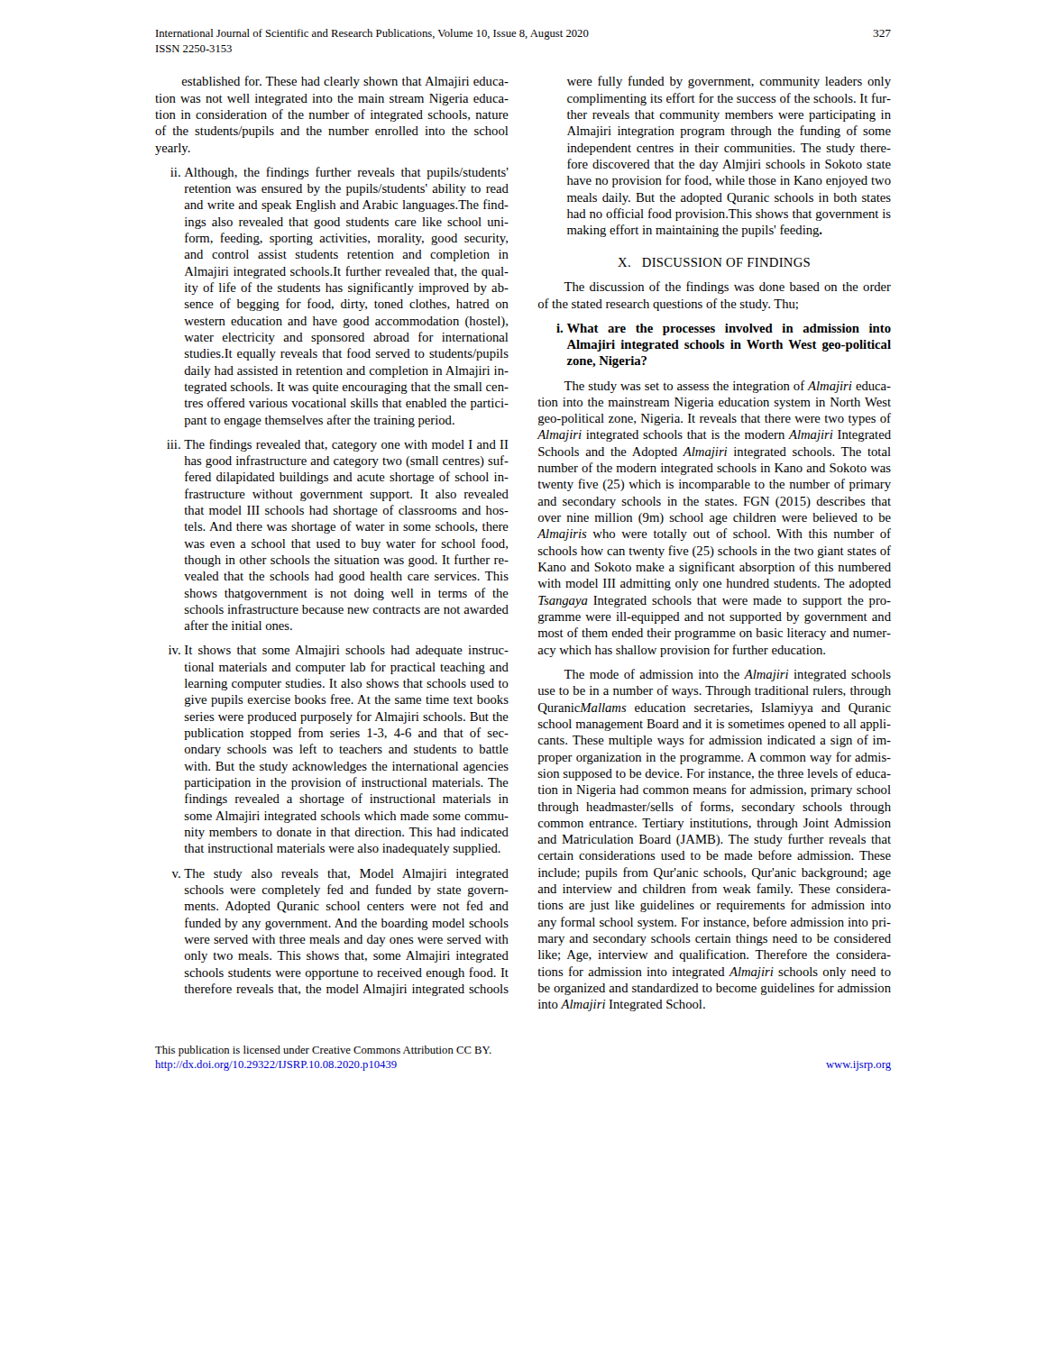International Journal of Scientific and Research Publications, Volume 10, Issue 8, August 2020
ISSN 2250-3153
327
established for. These had clearly shown that Almajiri education was not well integrated into the main stream Nigeria education in consideration of the number of integrated schools, nature of the students/pupils and the number enrolled into the school yearly.
Although, the findings further reveals that pupils/students' retention was ensured by the pupils/students' ability to read and write and speak English and Arabic languages.The findings also revealed that good students care like school uniform, feeding, sporting activities, morality, good security, and control assist students retention and completion in Almajiri integrated schools.It further revealed that, the quality of life of the students has significantly improved by absence of begging for food, dirty, toned clothes, hatred on western education and have good accommodation (hostel), water electricity and sponsored abroad for international studies.It equally reveals that food served to students/pupils daily had assisted in retention and completion in Almajiri integrated schools. It was quite encouraging that the small centres offered various vocational skills that enabled the participant to engage themselves after the training period.
The findings revealed that, category one with model I and II has good infrastructure and category two (small centres) suffered dilapidated buildings and acute shortage of school infrastructure without government support. It also revealed that model III schools had shortage of classrooms and hostels. And there was shortage of water in some schools, there was even a school that used to buy water for school food, though in other schools the situation was good. It further revealed that the schools had good health care services. This shows thatgovernment is not doing well in terms of the schools infrastructure because new contracts are not awarded after the initial ones.
It shows that some Almajiri schools had adequate instructional materials and computer lab for practical teaching and learning computer studies. It also shows that schools used to give pupils exercise books free. At the same time text books series were produced purposely for Almajiri schools. But the publication stopped from series 1-3, 4-6 and that of secondary schools was left to teachers and students to battle with. But the study acknowledges the international agencies participation in the provision of instructional materials. The findings revealed a shortage of instructional materials in some Almajiri integrated schools which made some community members to donate in that direction. This had indicated that instructional materials were also inadequately supplied.
The study also reveals that, Model Almajiri integrated schools were completely fed and funded by state governments. Adopted Quranic school centers were not fed and funded by any government. And the boarding model schools were served with three meals and day ones were served with only two meals. This shows that, some Almajiri integrated schools students were opportune to received enough food. It therefore reveals that, the model Almajiri integrated schools were fully funded by government, community leaders only complimenting its effort for the success of the schools. It further reveals that community members were participating in Almajiri integration program through the funding of some independent centres in their communities. The study therefore discovered that the day Almjiri schools in Sokoto state have no provision for food, while those in Kano enjoyed two meals daily. But the adopted Quranic schools in both states had no official food provision.This shows that government is making effort in maintaining the pupils' feeding.
X. DISCUSSION OF FINDINGS
The discussion of the findings was done based on the order of the stated research questions of the study. Thu;
What are the processes involved in admission into Almajiri integrated schools in Worth West geo-political zone, Nigeria?
The study was set to assess the integration of Almajiri education into the mainstream Nigeria education system in North West geo-political zone, Nigeria. It reveals that there were two types of Almajiri integrated schools that is the modern Almajiri Integrated Schools and the Adopted Almajiri integrated schools. The total number of the modern integrated schools in Kano and Sokoto was twenty five (25) which is incomparable to the number of primary and secondary schools in the states. FGN (2015) describes that over nine million (9m) school age children were believed to be Almajiris who were totally out of school. With this number of schools how can twenty five (25) schools in the two giant states of Kano and Sokoto make a significant absorption of this numbered with model III admitting only one hundred students. The adopted Tsangaya Integrated schools that were made to support the programme were ill-equipped and not supported by government and most of them ended their programme on basic literacy and numeracy which has shallow provision for further education.
The mode of admission into the Almajiri integrated schools use to be in a number of ways. Through traditional rulers, through QuranicMallams education secretaries, Islamiyya and Quranic school management Board and it is sometimes opened to all applicants. These multiple ways for admission indicated a sign of improper organization in the programme. A common way for admission supposed to be device. For instance, the three levels of education in Nigeria had common means for admission, primary school through headmaster/sells of forms, secondary schools through common entrance. Tertiary institutions, through Joint Admission and Matriculation Board (JAMB). The study further reveals that certain considerations used to be made before admission. These include; pupils from Qur'anic schools, Qur'anic background; age and interview and children from weak family. These considerations are just like guidelines or requirements for admission into any formal school system. For instance, before admission into primary and secondary schools certain things need to be considered like; Age, interview and qualification. Therefore the considerations for admission into integrated Almajiri schools only need to be organized and standardized to become guidelines for admission into Almajiri Integrated School.
This publication is licensed under Creative Commons Attribution CC BY.
http://dx.doi.org/10.29322/IJSRP.10.08.2020.p10439
www.ijsrp.org